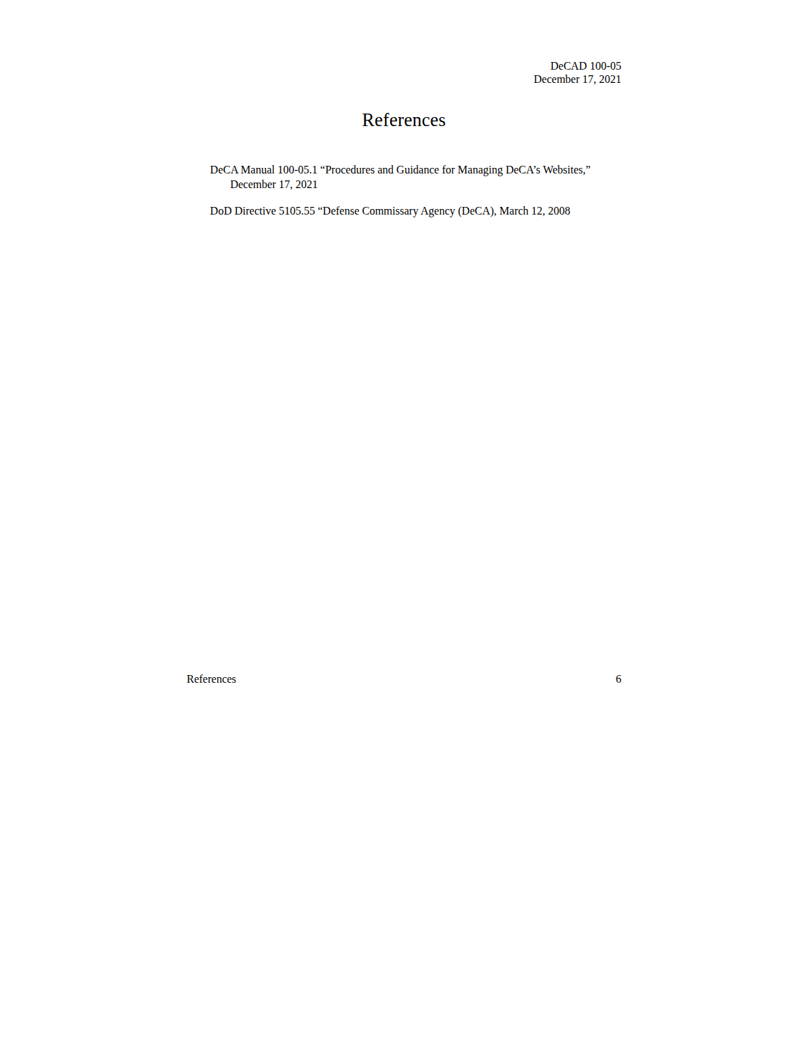DeCAD 100-05
December 17, 2021
References
DeCA Manual 100-05.1 “Procedures and Guidance for Managing DeCA’s Websites,” December 17, 2021
DoD Directive 5105.55 “Defense Commissary Agency (DeCA), March 12, 2008
References
6